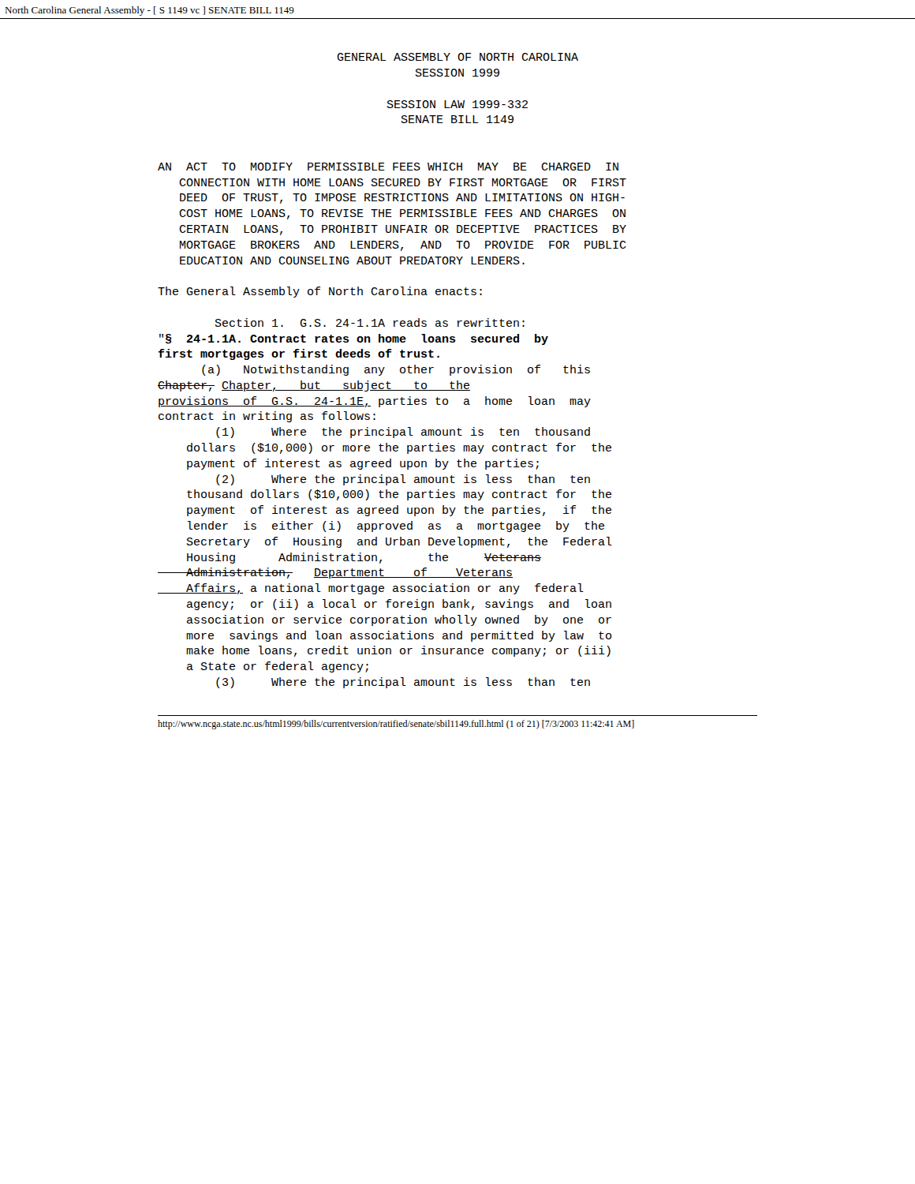North Carolina General Assembly - [ S 1149 vc ] SENATE BILL 1149
GENERAL ASSEMBLY OF NORTH CAROLINA
SESSION 1999
SESSION LAW 1999-332
SENATE BILL 1149
AN  ACT  TO  MODIFY  PERMISSIBLE FEES WHICH  MAY  BE  CHARGED  IN
   CONNECTION WITH HOME LOANS SECURED BY FIRST MORTGAGE  OR  FIRST
   DEED  OF TRUST, TO IMPOSE RESTRICTIONS AND LIMITATIONS ON HIGH-
   COST HOME LOANS, TO REVISE THE PERMISSIBLE FEES AND CHARGES  ON
   CERTAIN  LOANS,  TO PROHIBIT UNFAIR OR DECEPTIVE  PRACTICES  BY
   MORTGAGE  BROKERS  AND  LENDERS,  AND  TO  PROVIDE  FOR  PUBLIC
   EDUCATION AND COUNSELING ABOUT PREDATORY LENDERS.
The General Assembly of North Carolina enacts:
        Section 1.  G.S. 24-1.1A reads as rewritten:
"§  24-1.1A. Contract rates on home  loans  secured  by
first mortgages or first deeds of trust.
      (a)   Notwithstanding  any  other  provision  of   this
Chapter, Chapter,   but   subject   to   the
provisions  of  G.S.  24-1.1E, parties to  a  home  loan  may
contract in writing as follows:
        (1)     Where  the principal amount is  ten  thousand
    dollars  ($10,000) or more the parties may contract for  the
    payment of interest as agreed upon by the parties;
        (2)     Where the principal amount is less  than  ten
    thousand dollars ($10,000) the parties may contract for  the
    payment  of interest as agreed upon by the parties,  if  the
    lender  is  either (i)  approved  as  a  mortgagee  by  the
    Secretary  of  Housing  and Urban Development,  the  Federal
    Housing      Administration,      the     Veterans
    Administration,   Department    of    Veterans
    Affairs, a national mortgage association or any  federal
    agency;  or (ii) a local or foreign bank, savings  and  loan
    association or service corporation wholly owned  by  one  or
    more  savings and loan associations and permitted by law  to
    make home loans, credit union or insurance company; or (iii)
    a State or federal agency;
        (3)     Where the principal amount is less  than  ten
http://www.ncga.state.nc.us/html1999/bills/currentversion/ratified/senate/sbil1149.full.html (1 of 21) [7/3/2003 11:42:41 AM]